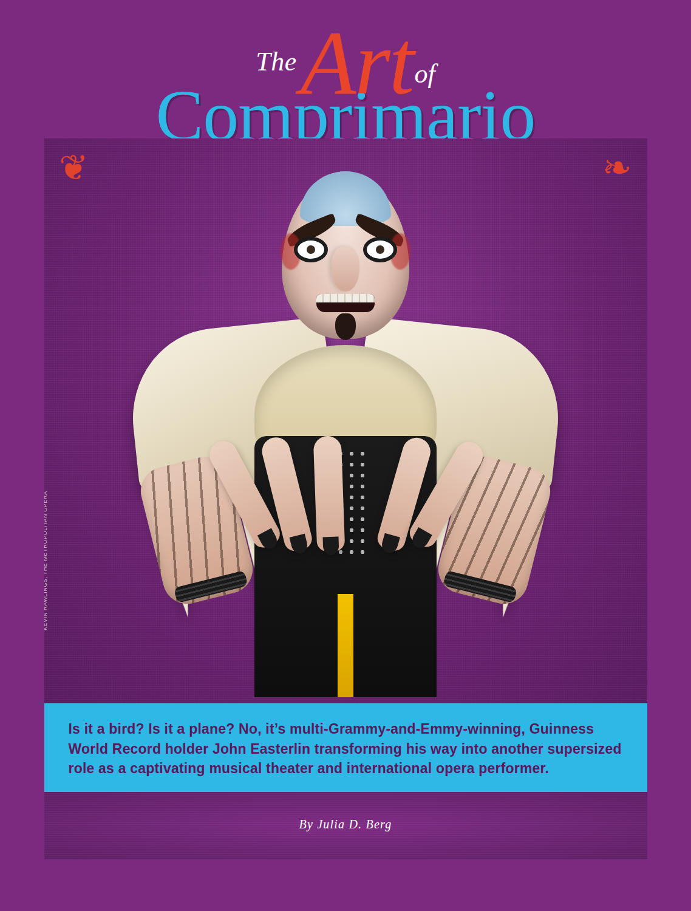The Art of
Comprimario
❦ ❧
KEVIN RAWLINGS, THE METROPOLITAN OPERA
Is it a bird? Is it a plane? No, it’s multi-Grammy-and-Emmy-winning, Guinness World Record holder John Easterlin transforming his way into another supersized role as a captivating musical theater and international opera performer.
By Julia D. Berg